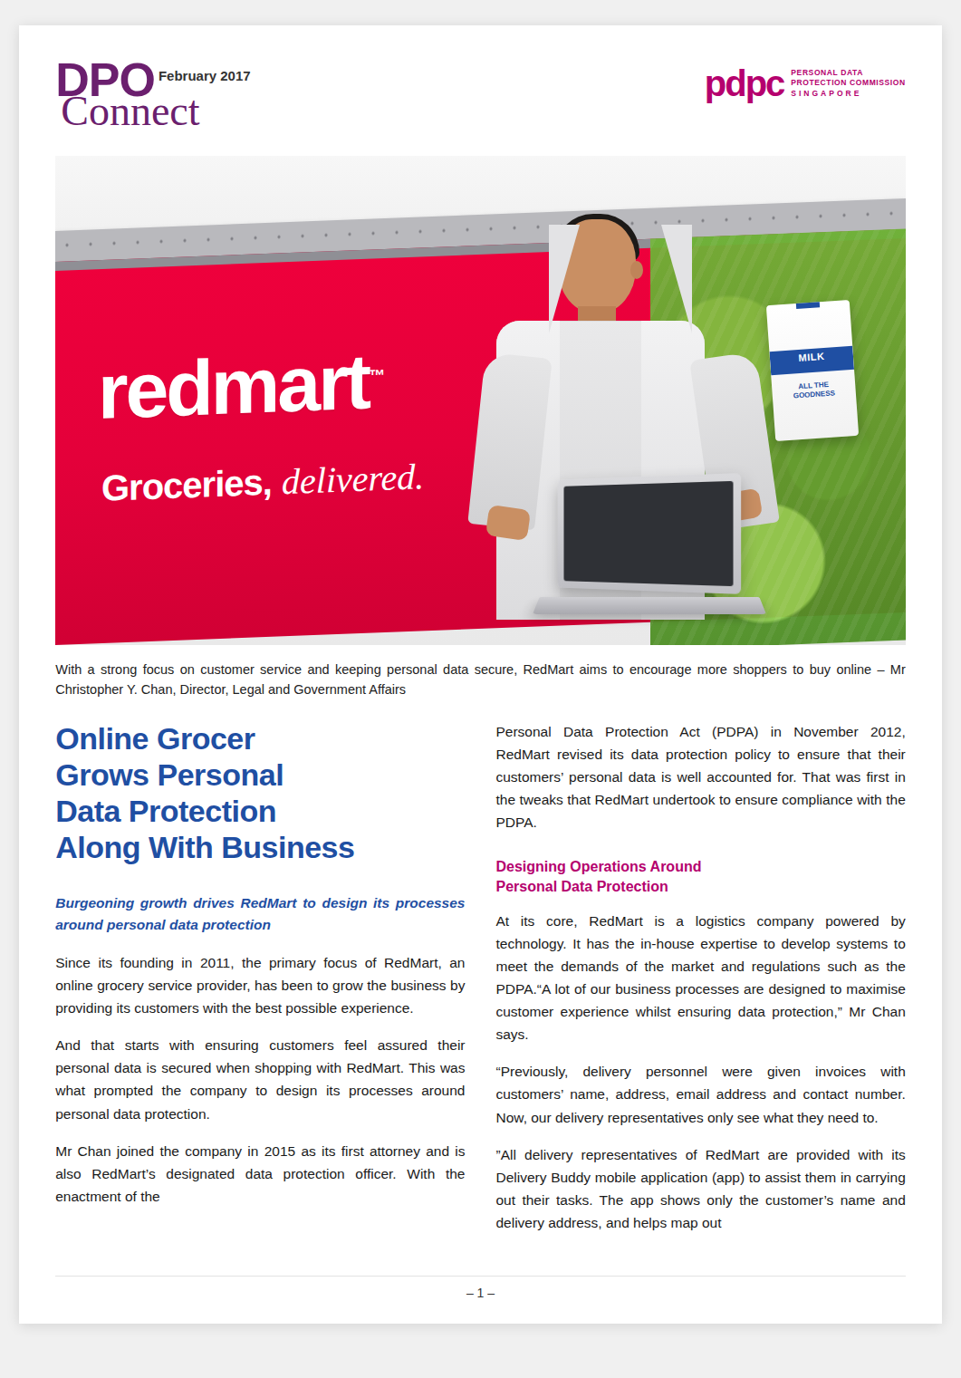DPO February 2017
Connect
pdpc Personal Data
Protection Commission
Singapore
redmart™
Groceries, delivered.
MILK
ALL THE
GOODNESS
With a strong focus on customer service and keeping personal data secure, RedMart aims to encourage more shoppers to buy online – Mr Christopher Y. Chan, Director, Legal and Government Affairs
Online Grocer
Grows Personal
Data Protection
Along With Business
Burgeoning growth drives RedMart to design its processes around personal data protection
Since its founding in 2011, the primary focus of RedMart, an online grocery service provider, has been to grow the business by providing its customers with the best possible experience.
And that starts with ensuring customers feel assured their personal data is secured when shopping with RedMart. This was what prompted the company to design its processes around personal data protection.
Mr Chan joined the company in 2015 as its first attorney and is also RedMart’s designated data protection officer. With the enactment of the
Personal Data Protection Act (PDPA) in November 2012, RedMart revised its data protection policy to ensure that their customers’ personal data is well accounted for. That was first in the tweaks that RedMart undertook to ensure compliance with the PDPA.
Designing Operations Around
Personal Data Protection
At its core, RedMart is a logistics company powered by technology. It has the in-house expertise to develop systems to meet the demands of the market and regulations such as the PDPA.“A lot of our business processes are designed to maximise customer experience whilst ensuring data protection,” Mr Chan says.
“Previously, delivery personnel were given invoices with customers’ name, address, email address and contact number. Now, our delivery representatives only see what they need to.
”All delivery representatives of RedMart are provided with its Delivery Buddy mobile application (app) to assist them in carrying out their tasks. The app shows only the customer’s name and delivery address, and helps map out
– 1 –